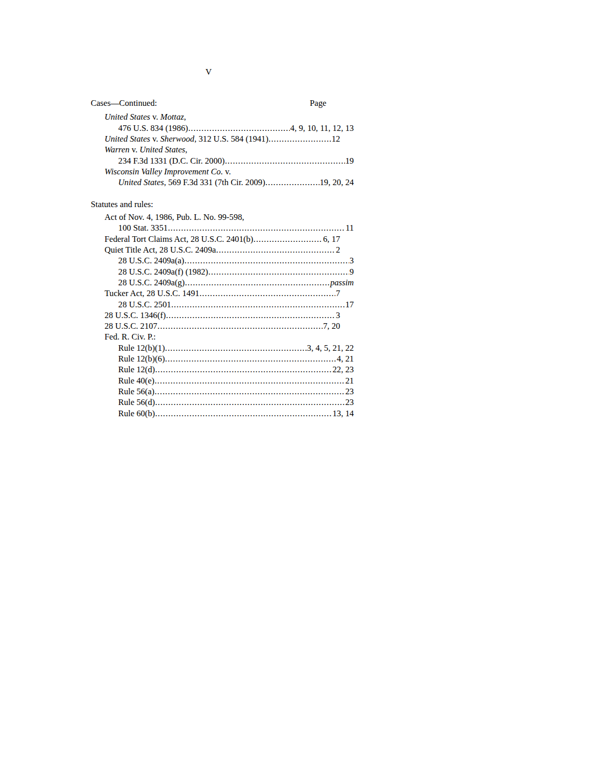V
Cases—Continued:
Page
United States v. Mottaz,
476 U.S. 834 (1986) 4, 9, 10, 11, 12, 13
United States v. Sherwood, 312 U.S. 584 (1941) 12
Warren v. United States,
234 F.3d 1331 (D.C. Cir. 2000) 19
Wisconsin Valley Improvement Co. v.
United States, 569 F.3d 331 (7th Cir. 2009) 19, 20, 24
Statutes and rules:
Act of Nov. 4, 1986, Pub. L. No. 99-598,
100 Stat. 3351 11
Federal Tort Claims Act, 28 U.S.C. 2401(b) 6, 17
Quiet Title Act, 28 U.S.C. 2409a 2
28 U.S.C. 2409a(a) 3
28 U.S.C. 2409a(f) (1982) 9
28 U.S.C. 2409a(g) passim
Tucker Act, 28 U.S.C. 1491 7
28 U.S.C. 2501 17
28 U.S.C. 1346(f) 3
28 U.S.C. 2107 7, 20
Fed. R. Civ. P.:
Rule 12(b)(1) 3, 4, 5, 21, 22
Rule 12(b)(6) 4, 21
Rule 12(d) 22, 23
Rule 40(e) 21
Rule 56(a) 23
Rule 56(d) 23
Rule 60(b) 13, 14